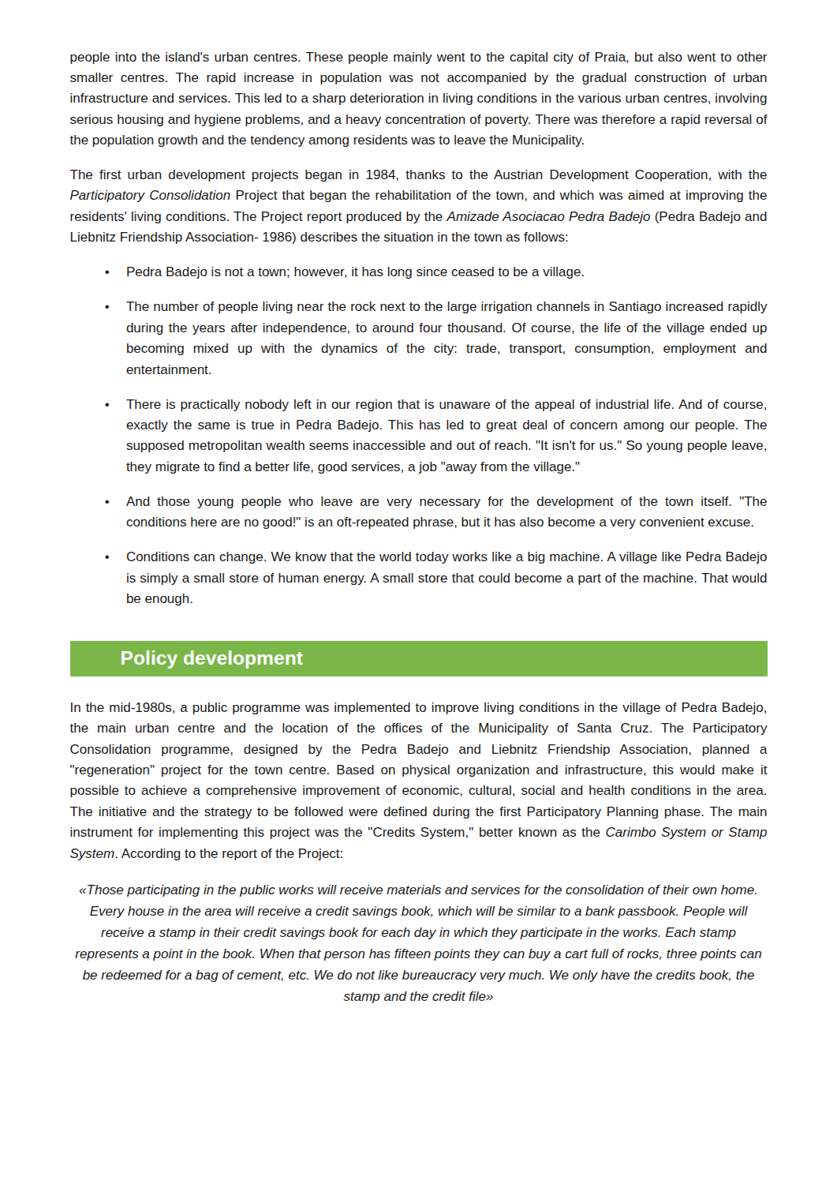people into the island's urban centres. These people mainly went to the capital city of Praia, but also went to other smaller centres. The rapid increase in population was not accompanied by the gradual construction of urban infrastructure and services. This led to a sharp deterioration in living conditions in the various urban centres, involving serious housing and hygiene problems, and a heavy concentration of poverty. There was therefore a rapid reversal of the population growth and the tendency among residents was to leave the Municipality.
The first urban development projects began in 1984, thanks to the Austrian Development Cooperation, with the Participatory Consolidation Project that began the rehabilitation of the town, and which was aimed at improving the residents' living conditions. The Project report produced by the Amizade Asociacao Pedra Badejo (Pedra Badejo and Liebnitz Friendship Association- 1986) describes the situation in the town as follows:
Pedra Badejo is not a town; however, it has long since ceased to be a village.
The number of people living near the rock next to the large irrigation channels in Santiago increased rapidly during the years after independence, to around four thousand. Of course, the life of the village ended up becoming mixed up with the dynamics of the city: trade, transport, consumption, employment and entertainment.
There is practically nobody left in our region that is unaware of the appeal of industrial life. And of course, exactly the same is true in Pedra Badejo. This has led to great deal of concern among our people. The supposed metropolitan wealth seems inaccessible and out of reach. "It isn't for us." So young people leave, they migrate to find a better life, good services, a job "away from the village."
And those young people who leave are very necessary for the development of the town itself. "The conditions here are no good!" is an oft-repeated phrase, but it has also become a very convenient excuse.
Conditions can change. We know that the world today works like a big machine. A village like Pedra Badejo is simply a small store of human energy. A small store that could become a part of the machine. That would be enough.
Policy development
In the mid-1980s, a public programme was implemented to improve living conditions in the village of Pedra Badejo, the main urban centre and the location of the offices of the Municipality of Santa Cruz. The Participatory Consolidation programme, designed by the Pedra Badejo and Liebnitz Friendship Association, planned a "regeneration" project for the town centre. Based on physical organization and infrastructure, this would make it possible to achieve a comprehensive improvement of economic, cultural, social and health conditions in the area. The initiative and the strategy to be followed were defined during the first Participatory Planning phase. The main instrument for implementing this project was the "Credits System," better known as the Carimbo System or Stamp System. According to the report of the Project:
«Those participating in the public works will receive materials and services for the consolidation of their own home. Every house in the area will receive a credit savings book, which will be similar to a bank passbook. People will receive a stamp in their credit savings book for each day in which they participate in the works. Each stamp represents a point in the book. When that person has fifteen points they can buy a cart full of rocks, three points can be redeemed for a bag of cement, etc. We do not like bureaucracy very much. We only have the credits book, the stamp and the credit file»